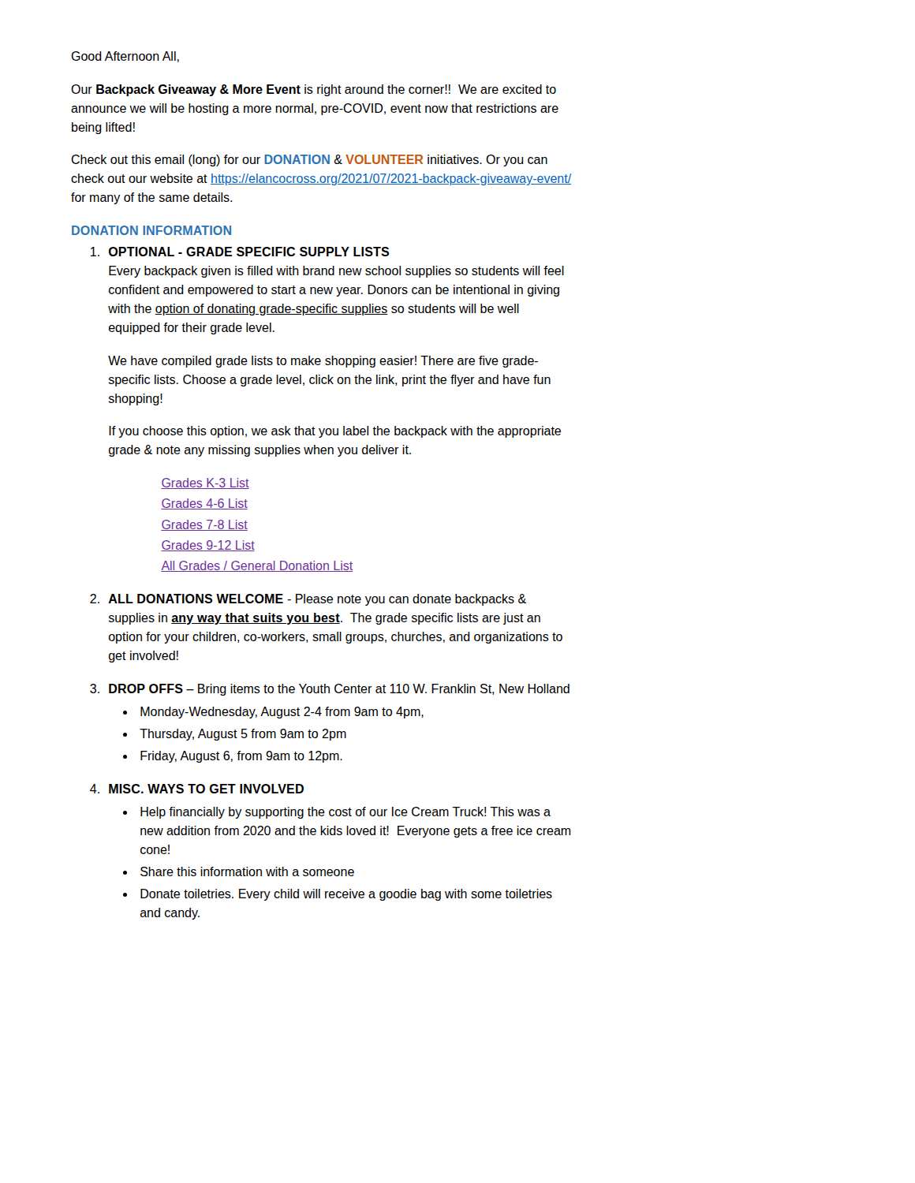Good Afternoon All,
Our Backpack Giveaway & More Event is right around the corner!! We are excited to announce we will be hosting a more normal, pre-COVID, event now that restrictions are being lifted!
Check out this email (long) for our DONATION & VOLUNTEER initiatives. Or you can check out our website at https://elancocross.org/2021/07/2021-backpack-giveaway-event/ for many of the same details.
DONATION INFORMATION
OPTIONAL - GRADE SPECIFIC SUPPLY LISTS
Every backpack given is filled with brand new school supplies so students will feel confident and empowered to start a new year. Donors can be intentional in giving with the option of donating grade-specific supplies so students will be well equipped for their grade level.
We have compiled grade lists to make shopping easier! There are five grade-specific lists. Choose a grade level, click on the link, print the flyer and have fun shopping!
If you choose this option, we ask that you label the backpack with the appropriate grade & note any missing supplies when you deliver it.
Grades K-3 List Grades 4-6 List Grades 7-8 List Grades 9-12 List All Grades / General Donation List
ALL DONATIONS WELCOME - Please note you can donate backpacks & supplies in any way that suits you best. The grade specific lists are just an option for your children, co-workers, small groups, churches, and organizations to get involved!
DROP OFFS – Bring items to the Youth Center at 110 W. Franklin St, New Holland
Monday-Wednesday, August 2-4 from 9am to 4pm,
Thursday, August 5 from 9am to 2pm
Friday, August 6, from 9am to 12pm.
MISC. WAYS TO GET INVOLVED
Help financially by supporting the cost of our Ice Cream Truck! This was a new addition from 2020 and the kids loved it! Everyone gets a free ice cream cone!
Share this information with a someone
Donate toiletries. Every child will receive a goodie bag with some toiletries and candy.